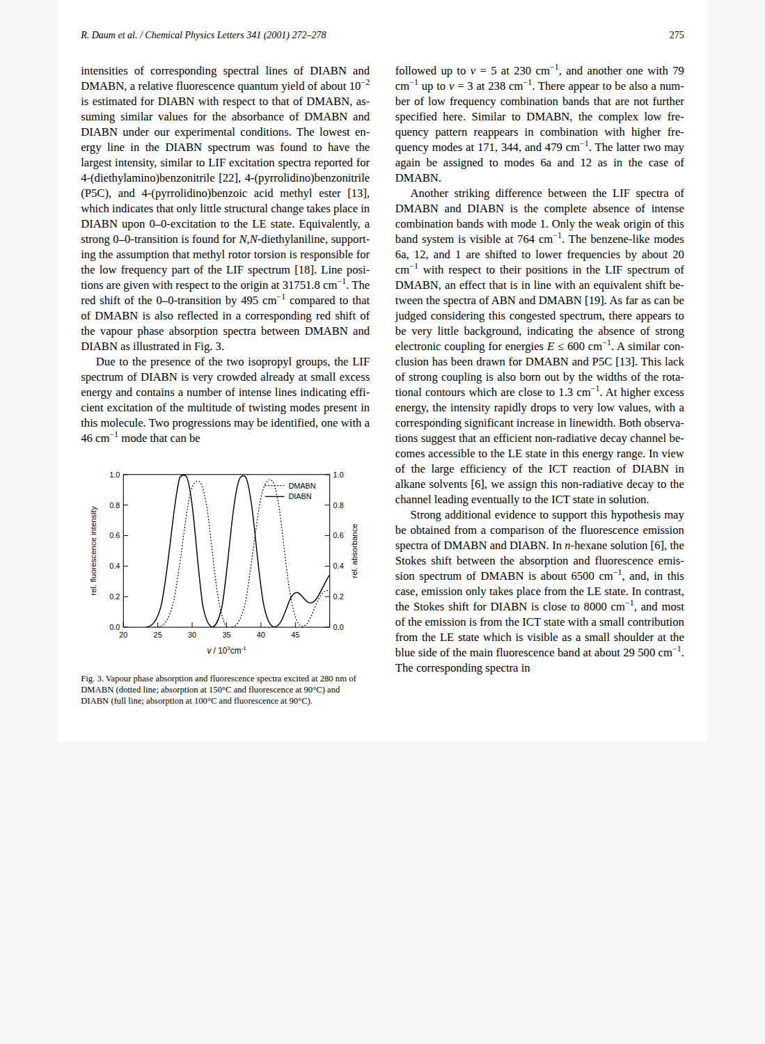R. Daum et al. / Chemical Physics Letters 341 (2001) 272–278 275
intensities of corresponding spectral lines of DIABN and DMABN, a relative fluorescence quantum yield of about 10−2 is estimated for DIABN with respect to that of DMABN, assuming similar values for the absorbance of DMABN and DIABN under our experimental conditions. The lowest energy line in the DIABN spectrum was found to have the largest intensity, similar to LIF excitation spectra reported for 4-(diethylamino)benzonitrile [22], 4-(pyrrolidino)benzonitrile (P5C), and 4-(pyrrolidino)benzoic acid methyl ester [13], which indicates that only little structural change takes place in DIABN upon 0–0-excitation to the LE state. Equivalently, a strong 0–0-transition is found for N,N-diethylaniline, supporting the assumption that methyl rotor torsion is responsible for the low frequency part of the LIF spectrum [18]. Line positions are given with respect to the origin at 31751.8 cm−1. The red shift of the 0–0-transition by 495 cm−1 compared to that of DMABN is also reflected in a corresponding red shift of the vapour phase absorption spectra between DMABN and DIABN as illustrated in Fig. 3.
Due to the presence of the two isopropyl groups, the LIF spectrum of DIABN is very crowded already at small excess energy and contains a number of intense lines indicating efficient excitation of the multitude of twisting modes present in this molecule. Two progressions may be identified, one with a 46 cm−1 mode that can be
0.0 0.2 0.4 0.6 0.8 1.0 0.0 0.2 0.4 0.6 0.8 1.0 20 25 30 35 40 45 v / 103cm-1 rel. fluorescence intensity rel. absorbance DMABN DIABN
Fig. 3. Vapour phase absorption and fluorescence spectra excited at 280 nm of DMABN (dotted line; absorption at 150°C and fluorescence at 90°C) and DIABN (full line; absorption at 100°C and fluorescence at 90°C).
followed up to v = 5 at 230 cm−1, and another one with 79 cm−1 up to v = 3 at 238 cm−1. There appear to be also a number of low frequency combination bands that are not further specified here. Similar to DMABN, the complex low frequency pattern reappears in combination with higher frequency modes at 171, 344, and 479 cm−1. The latter two may again be assigned to modes 6a and 12 as in the case of DMABN.
Another striking difference between the LIF spectra of DMABN and DIABN is the complete absence of intense combination bands with mode 1. Only the weak origin of this band system is visible at 764 cm−1. The benzene-like modes 6a, 12, and 1 are shifted to lower frequencies by about 20 cm−1 with respect to their positions in the LIF spectrum of DMABN, an effect that is in line with an equivalent shift between the spectra of ABN and DMABN [19]. As far as can be judged considering this congested spectrum, there appears to be very little background, indicating the absence of strong electronic coupling for energies E ≤ 600 cm−1. A similar conclusion has been drawn for DMABN and P5C [13]. This lack of strong coupling is also born out by the widths of the rotational contours which are close to 1.3 cm−1. At higher excess energy, the intensity rapidly drops to very low values, with a corresponding significant increase in linewidth. Both observations suggest that an efficient non-radiative decay channel becomes accessible to the LE state in this energy range. In view of the large efficiency of the ICT reaction of DIABN in alkane solvents [6], we assign this non-radiative decay to the channel leading eventually to the ICT state in solution.
Strong additional evidence to support this hypothesis may be obtained from a comparison of the fluorescence emission spectra of DMABN and DIABN. In n-hexane solution [6], the Stokes shift between the absorption and fluorescence emission spectrum of DMABN is about 6500 cm−1, and, in this case, emission only takes place from the LE state. In contrast, the Stokes shift for DIABN is close to 8000 cm−1, and most of the emission is from the ICT state with a small contribution from the LE state which is visible as a small shoulder at the blue side of the main fluorescence band at about 29 500 cm−1. The corresponding spectra in